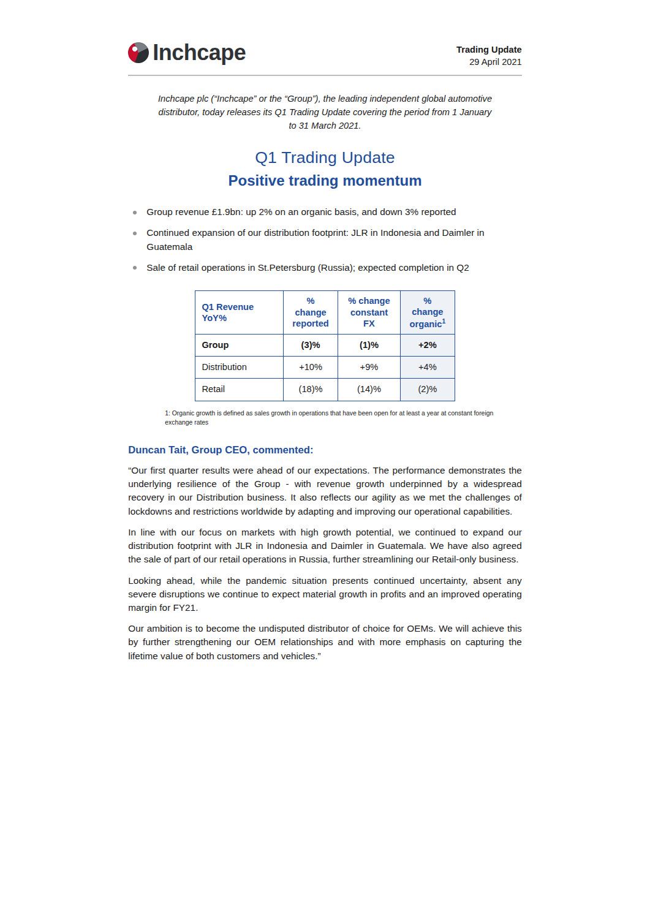Inchcape
Trading Update
29 April 2021
Inchcape plc (“Inchcape” or the “Group”), the leading independent global automotive distributor, today releases its Q1 Trading Update covering the period from 1 January to 31 March 2021.
Q1 Trading Update
Positive trading momentum
Group revenue £1.9bn: up 2% on an organic basis, and down 3% reported
Continued expansion of our distribution footprint: JLR in Indonesia and Daimler in Guatemala
Sale of retail operations in St.Petersburg (Russia); expected completion in Q2
| Q1 Revenue YoY% | % change reported | % change constant FX | % change organic 1 |
| --- | --- | --- | --- |
| Group | (3)% | (1)% | +2% |
| Distribution | +10% | +9% | +4% |
| Retail | (18)% | (14)% | (2)% |
1: Organic growth is defined as sales growth in operations that have been open for at least a year at constant foreign exchange rates
Duncan Tait, Group CEO, commented:
“Our first quarter results were ahead of our expectations. The performance demonstrates the underlying resilience of the Group - with revenue growth underpinned by a widespread recovery in our Distribution business. It also reflects our agility as we met the challenges of lockdowns and restrictions worldwide by adapting and improving our operational capabilities.
In line with our focus on markets with high growth potential, we continued to expand our distribution footprint with JLR in Indonesia and Daimler in Guatemala. We have also agreed the sale of part of our retail operations in Russia, further streamlining our Retail-only business.
Looking ahead, while the pandemic situation presents continued uncertainty, absent any severe disruptions we continue to expect material growth in profits and an improved operating margin for FY21.
Our ambition is to become the undisputed distributor of choice for OEMs. We will achieve this by further strengthening our OEM relationships and with more emphasis on capturing the lifetime value of both customers and vehicles.”